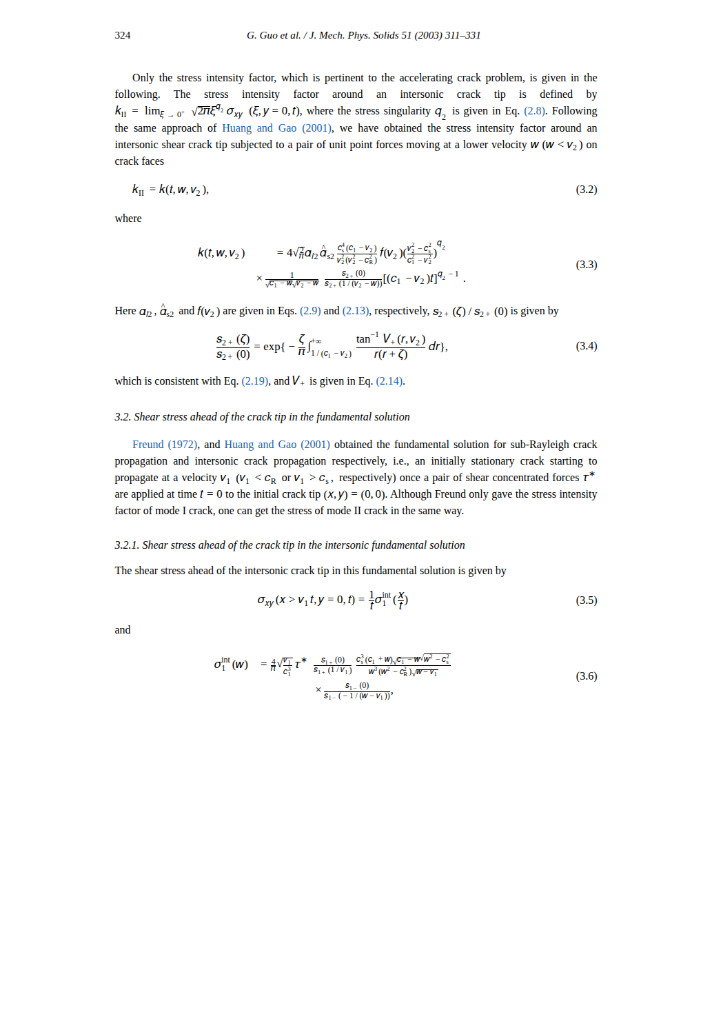324 G. Guo et al. / J. Mech. Phys. Solids 51 (2003) 311–331
Only the stress intensity factor, which is pertinent to the accelerating crack problem, is given in the following. The stress intensity factor around an intersonic crack tip is defined by kII=limξ→0+2πξq2σxy (ξ,y=0,t), where the stress singularity q2 is given in Eq. (2.8). Following the same approach of Huang and Gao (2001), we have obtained the stress intensity factor around an intersonic shear crack tip subjected to a pair of unit point forces moving at a lower velocity w (w<v2) on crack faces
kII = k(t,w,v2), (3.2)
where
k(t,w,v2) = 4 2π αl2 α^s2 cs4(c1−v2) v22(v22−cR2) f(v2) ( v22−cs2 c12−v22 ) q2 × 1 c1−wv2−w s2+(0) s2+(1/(v2−w)) [(c1−v2)t] q2−1 . (3.3)
Here αl2, α^s2 and f(v2) are given in Eqs. (2.9) and (2.13), respectively, s2+(ζ)/s2+(0) is given by
s2+(ζ) s2+(0) = exp { − ζπ ∫ 1/(c1−v2) +∞ tan−1V+(r,v2) r(r+ζ) dr } , (3.4)
which is consistent with Eq. (2.19), and V+ is given in Eq. (2.14).
3.2. Shear stress ahead of the crack tip in the fundamental solution
Freund (1972), and Huang and Gao (2001) obtained the fundamental solution for sub-Rayleigh crack propagation and intersonic crack propagation respectively, i.e., an initially stationary crack starting to propagate at a velocity v1 (v1<cR or v1>cs, respectively) once a pair of shear concentrated forces τ∗ are applied at time t=0 to the initial crack tip (x,y)=(0,0). Although Freund only gave the stress intensity factor of mode I crack, one can get the stress of mode II crack in the same way.
3.2.1. Shear stress ahead of the crack tip in the intersonic fundamental solution
The shear stress ahead of the intersonic crack tip in this fundamental solution is given by
σxy (x>v1t,y=0,t) = 1t σ1int (xt) (3.5)
and
σ1int(w) = 4π v1c13 τ∗ s1+(0) s1+(1/v1) cs3(c1+w)c1−ww2−cs2 w3(w2−cR2)w−v1 × s1−(0) s1−(−1/(w−v1)) , (3.6)